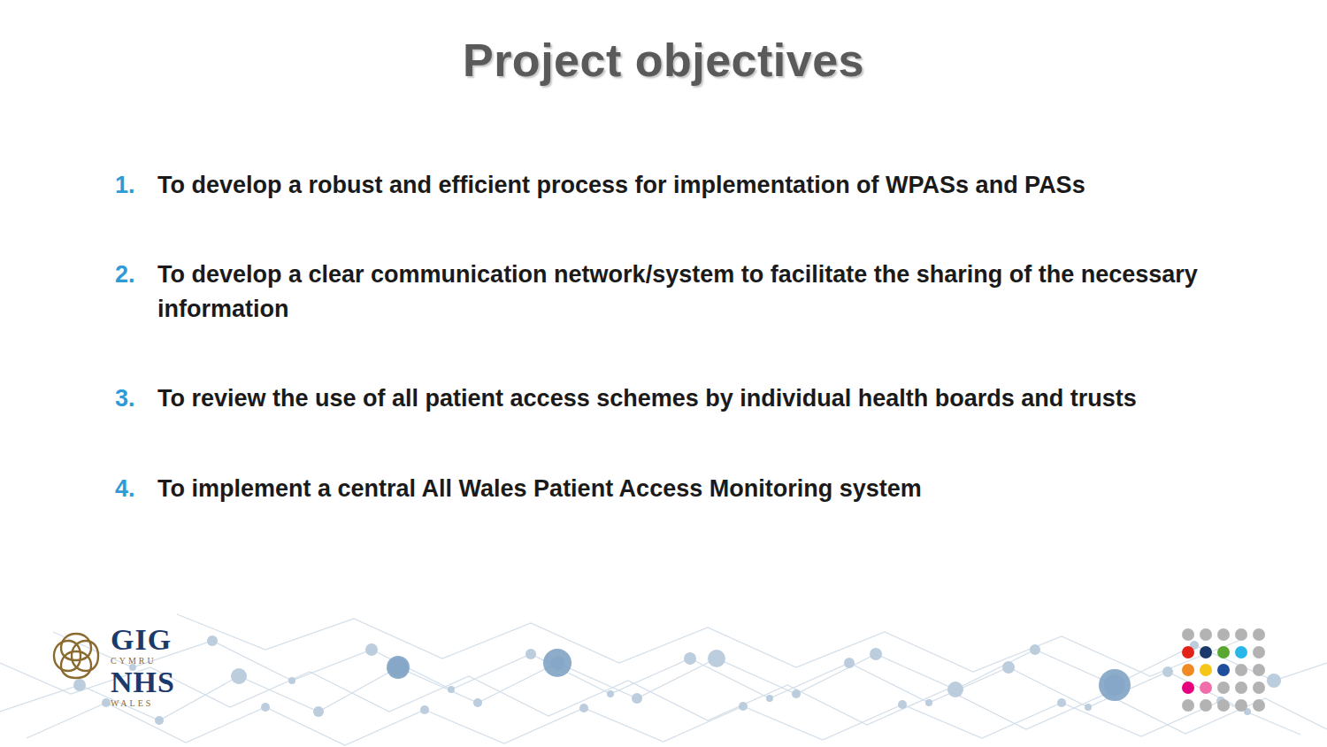Project objectives
To develop a robust and efficient process for implementation of WPASs and PASs
To develop a clear communication network/system to facilitate the sharing of the necessary information
To review the use of all patient access schemes by individual health boards and trusts
To implement a central All Wales Patient Access Monitoring system
GIG
CYMRU
NHS
WALES